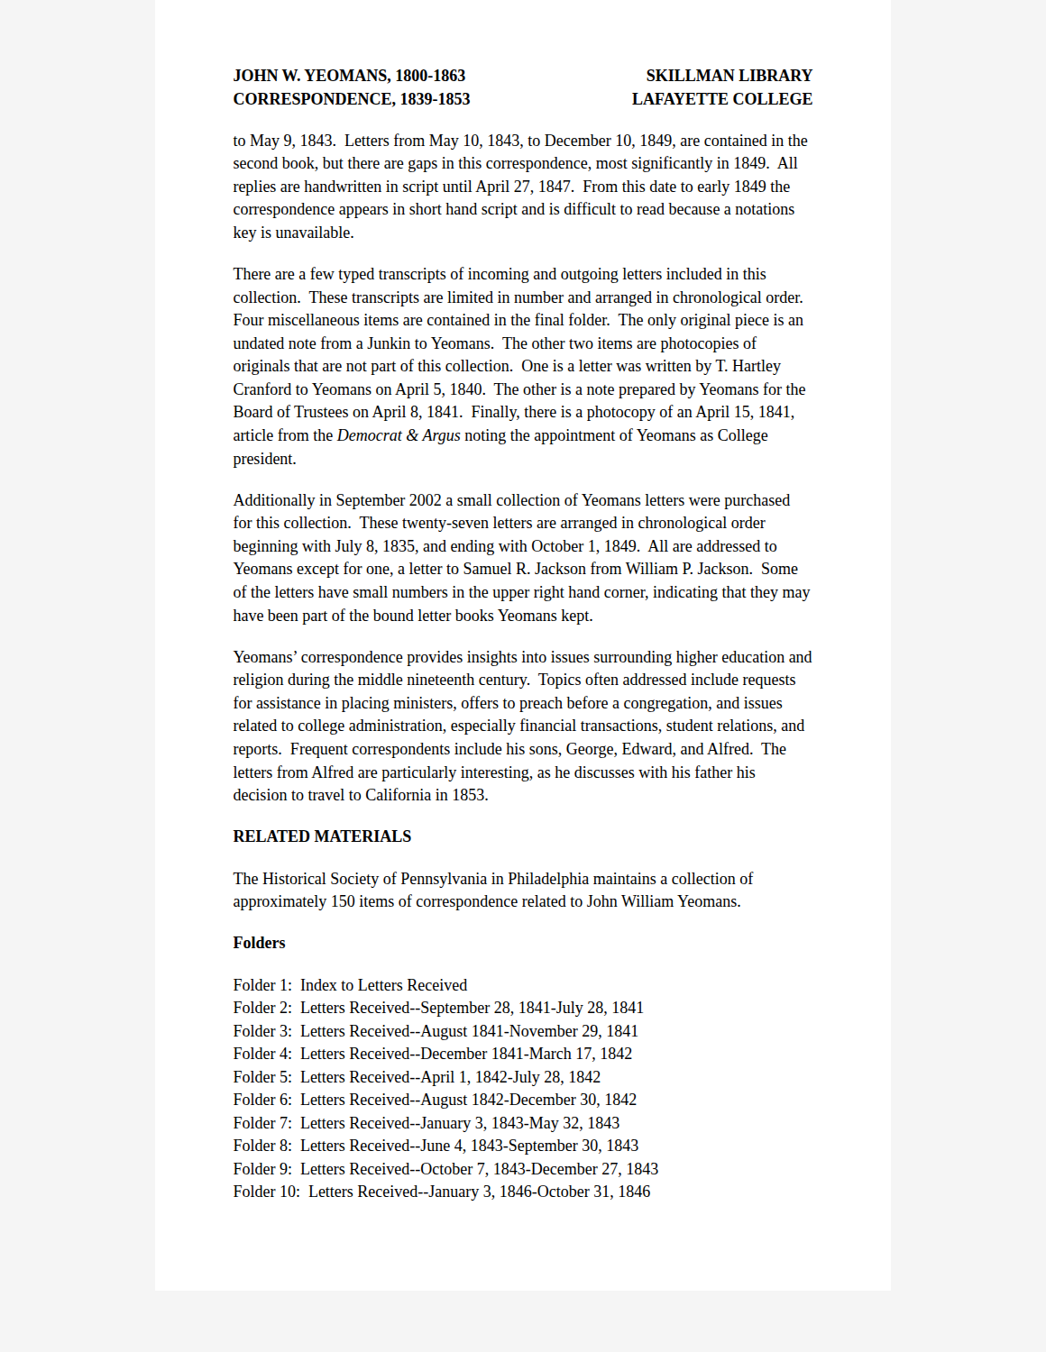JOHN W. YEOMANS, 1800-1863 SKILLMAN LIBRARY
CORRESPONDENCE, 1839-1853 LAFAYETTE COLLEGE
to May 9, 1843. Letters from May 10, 1843, to December 10, 1849, are contained in the second book, but there are gaps in this correspondence, most significantly in 1849. All replies are handwritten in script until April 27, 1847. From this date to early 1849 the correspondence appears in short hand script and is difficult to read because a notations key is unavailable.
There are a few typed transcripts of incoming and outgoing letters included in this collection. These transcripts are limited in number and arranged in chronological order. Four miscellaneous items are contained in the final folder. The only original piece is an undated note from a Junkin to Yeomans. The other two items are photocopies of originals that are not part of this collection. One is a letter was written by T. Hartley Cranford to Yeomans on April 5, 1840. The other is a note prepared by Yeomans for the Board of Trustees on April 8, 1841. Finally, there is a photocopy of an April 15, 1841, article from the Democrat & Argus noting the appointment of Yeomans as College president.
Additionally in September 2002 a small collection of Yeomans letters were purchased for this collection. These twenty-seven letters are arranged in chronological order beginning with July 8, 1835, and ending with October 1, 1849. All are addressed to Yeomans except for one, a letter to Samuel R. Jackson from William P. Jackson. Some of the letters have small numbers in the upper right hand corner, indicating that they may have been part of the bound letter books Yeomans kept.
Yeomans’ correspondence provides insights into issues surrounding higher education and religion during the middle nineteenth century. Topics often addressed include requests for assistance in placing ministers, offers to preach before a congregation, and issues related to college administration, especially financial transactions, student relations, and reports. Frequent correspondents include his sons, George, Edward, and Alfred. The letters from Alfred are particularly interesting, as he discusses with his father his decision to travel to California in 1853.
RELATED MATERIALS
The Historical Society of Pennsylvania in Philadelphia maintains a collection of approximately 150 items of correspondence related to John William Yeomans.
Folders
Folder 1: Index to Letters Received
Folder 2: Letters Received--September 28, 1841-July 28, 1841
Folder 3: Letters Received--August 1841-November 29, 1841
Folder 4: Letters Received--December 1841-March 17, 1842
Folder 5: Letters Received--April 1, 1842-July 28, 1842
Folder 6: Letters Received--August 1842-December 30, 1842
Folder 7: Letters Received--January 3, 1843-May 32, 1843
Folder 8: Letters Received--June 4, 1843-September 30, 1843
Folder 9: Letters Received--October 7, 1843-December 27, 1843
Folder 10: Letters Received--January 3, 1846-October 31, 1846